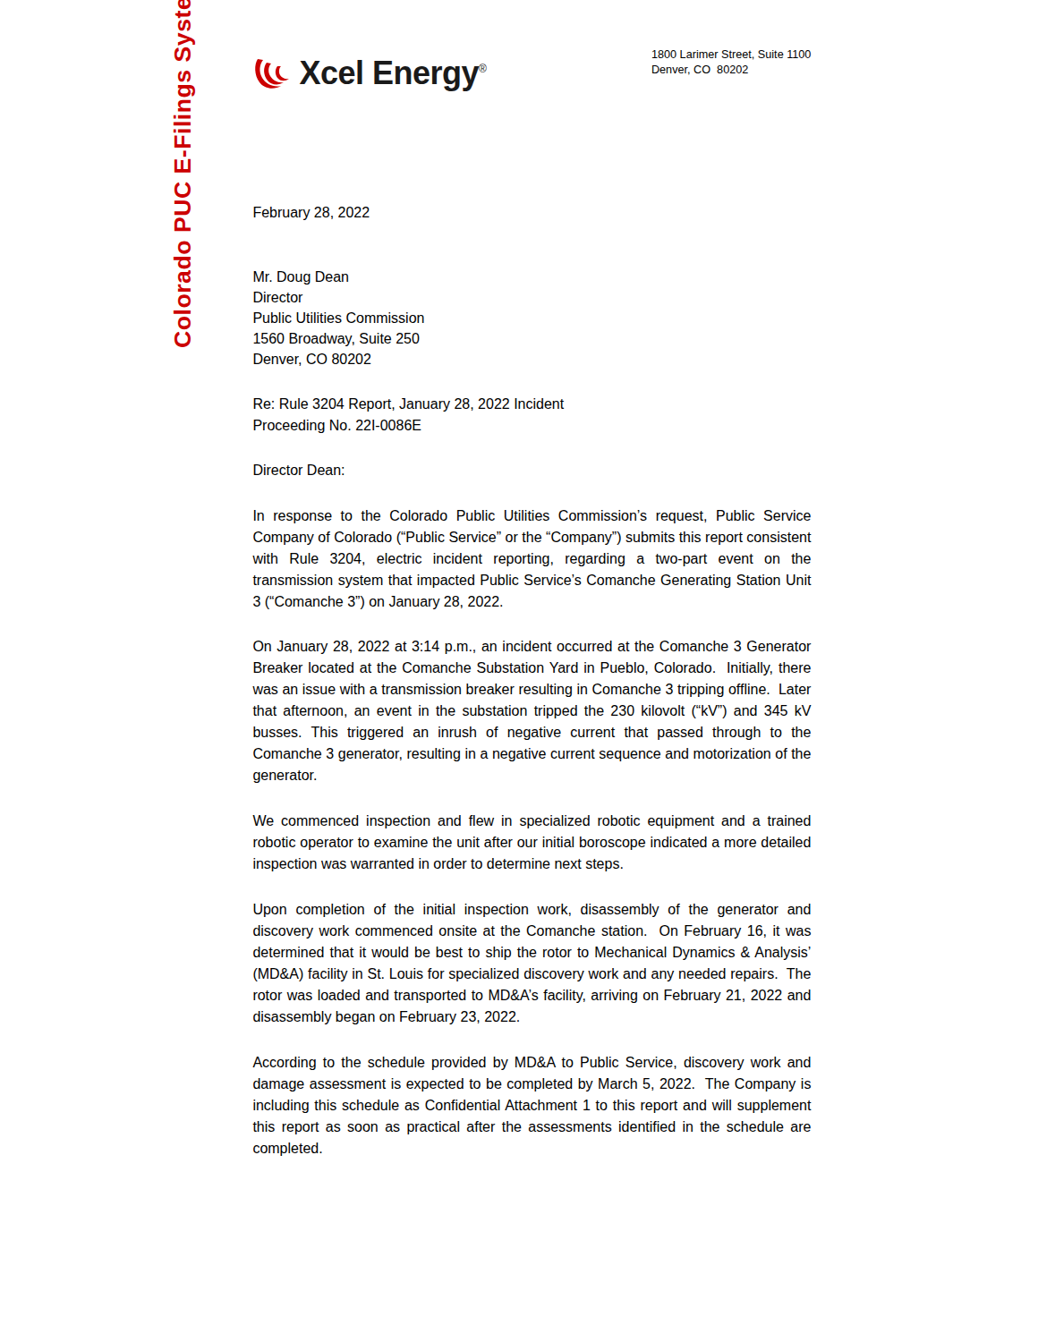Colorado PUC E-Filings System
Xcel Energy®
1800 Larimer Street, Suite 1100
Denver, CO 80202
February 28, 2022
Mr. Doug Dean
Director
Public Utilities Commission
1560 Broadway, Suite 250
Denver, CO 80202
Re: Rule 3204 Report, January 28, 2022 Incident
Proceeding No. 22I-0086E
Director Dean:
In response to the Colorado Public Utilities Commission’s request, Public Service Company of Colorado (“Public Service” or the “Company”) submits this report consistent with Rule 3204, electric incident reporting, regarding a two-part event on the transmission system that impacted Public Service’s Comanche Generating Station Unit 3 (“Comanche 3”) on January 28, 2022.
On January 28, 2022 at 3:14 p.m., an incident occurred at the Comanche 3 Generator Breaker located at the Comanche Substation Yard in Pueblo, Colorado. Initially, there was an issue with a transmission breaker resulting in Comanche 3 tripping offline. Later that afternoon, an event in the substation tripped the 230 kilovolt (“kV”) and 345 kV busses. This triggered an inrush of negative current that passed through to the Comanche 3 generator, resulting in a negative current sequence and motorization of the generator.
We commenced inspection and flew in specialized robotic equipment and a trained robotic operator to examine the unit after our initial boroscope indicated a more detailed inspection was warranted in order to determine next steps.
Upon completion of the initial inspection work, disassembly of the generator and discovery work commenced onsite at the Comanche station. On February 16, it was determined that it would be best to ship the rotor to Mechanical Dynamics & Analysis’ (MD&A) facility in St. Louis for specialized discovery work and any needed repairs. The rotor was loaded and transported to MD&A’s facility, arriving on February 21, 2022 and disassembly began on February 23, 2022.
According to the schedule provided by MD&A to Public Service, discovery work and damage assessment is expected to be completed by March 5, 2022. The Company is including this schedule as Confidential Attachment 1 to this report and will supplement this report as soon as practical after the assessments identified in the schedule are completed.